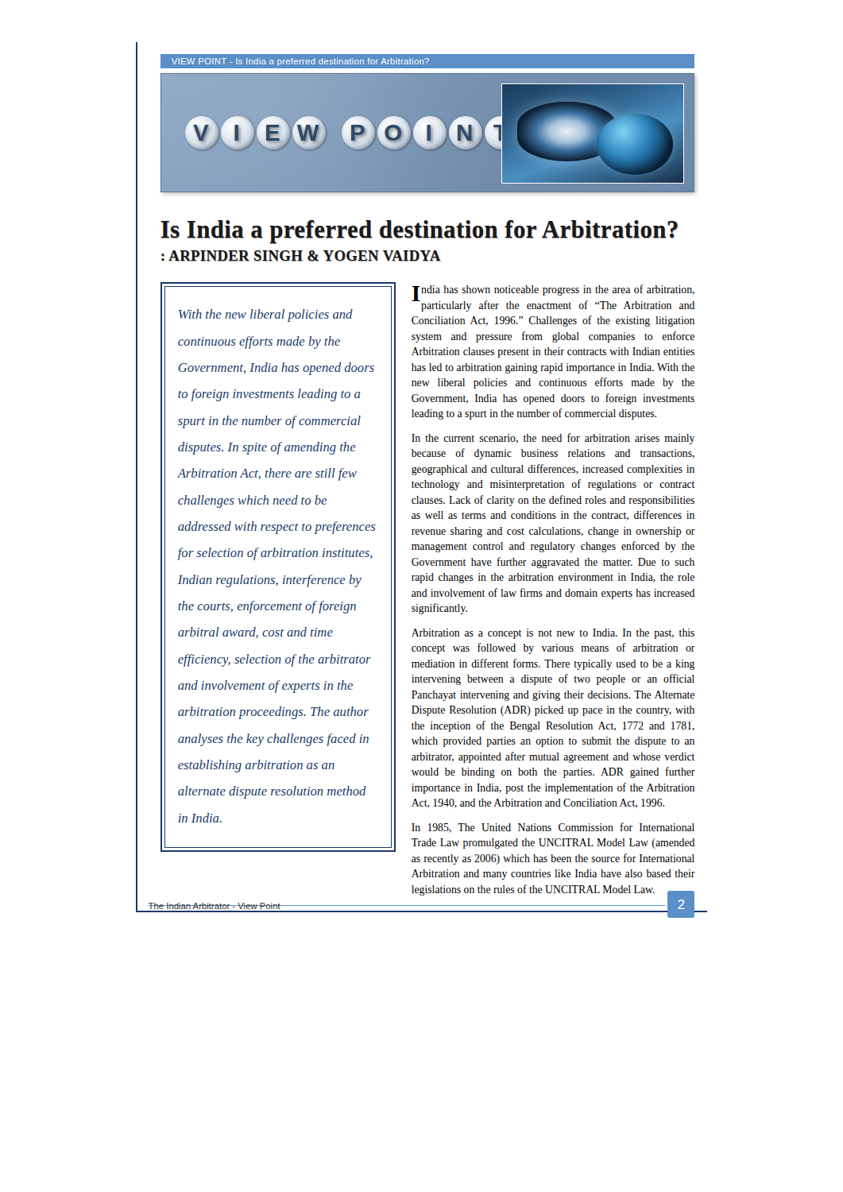VIEW POINT - Is India a preferred destination for Arbitration?
VIEW POINT
Is India a preferred destination for Arbitration?
: ARPINDER SINGH & YOGEN VAIDYA
With the new liberal policies and continuous efforts made by the Government, India has opened doors to foreign investments leading to a spurt in the number of commercial disputes. In spite of amending the Arbitration Act, there are still few challenges which need to be addressed with respect to preferences for selection of arbitration institutes, Indian regulations, interference by the courts, enforcement of foreign arbitral award, cost and time efficiency, selection of the arbitrator and involvement of experts in the arbitration proceedings. The author analyses the key challenges faced in establishing arbitration as an alternate dispute resolution method in India.
India has shown noticeable progress in the area of arbitration, particularly after the enactment of “The Arbitration and Conciliation Act, 1996.” Challenges of the existing litigation system and pressure from global companies to enforce Arbitration clauses present in their contracts with Indian entities has led to arbitration gaining rapid importance in India. With the new liberal policies and continuous efforts made by the Government, India has opened doors to foreign investments leading to a spurt in the number of commercial disputes.
In the current scenario, the need for arbitration arises mainly because of dynamic business relations and transactions, geographical and cultural differences, increased complexities in technology and misinterpretation of regulations or contract clauses. Lack of clarity on the defined roles and responsibilities as well as terms and conditions in the contract, differences in revenue sharing and cost calculations, change in ownership or management control and regulatory changes enforced by the Government have further aggravated the matter. Due to such rapid changes in the arbitration environment in India, the role and involvement of law firms and domain experts has increased significantly.
Arbitration as a concept is not new to India. In the past, this concept was followed by various means of arbitration or mediation in different forms. There typically used to be a king intervening between a dispute of two people or an official Panchayat intervening and giving their decisions. The Alternate Dispute Resolution (ADR) picked up pace in the country, with the inception of the Bengal Resolution Act, 1772 and 1781, which provided parties an option to submit the dispute to an arbitrator, appointed after mutual agreement and whose verdict would be binding on both the parties. ADR gained further importance in India, post the implementation of the Arbitration Act, 1940, and the Arbitration and Conciliation Act, 1996.
In 1985, The United Nations Commission for International Trade Law promulgated the UNCITRAL Model Law (amended as recently as 2006) which has been the source for International Arbitration and many countries like India have also based their legislations on the rules of the UNCITRAL Model Law.
The Indian Arbitrator - View Point
2